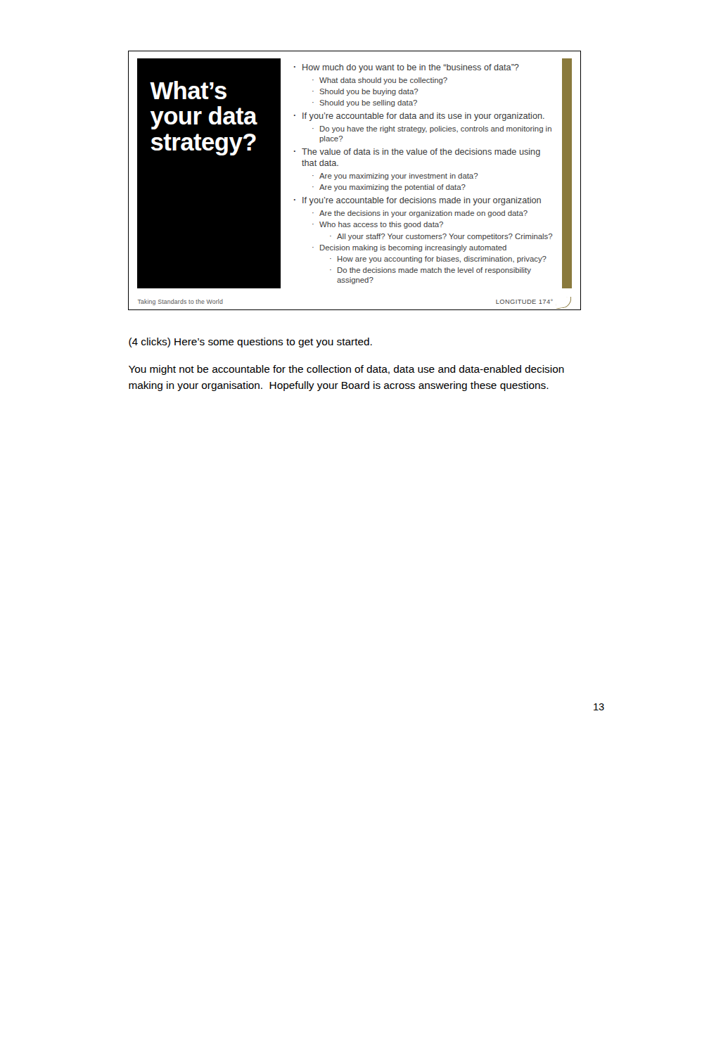What’s
your data
strategy?
How much do you want to be in the “business of data”?
What data should you be collecting?
Should you be buying data?
Should you be selling data?
If you’re accountable for data and its use in your organization.
Do you have the right strategy, policies, controls and monitoring in place?
The value of data is in the value of the decisions made using that data.
Are you maximizing your investment in data?
Are you maximizing the potential of data?
If you’re accountable for decisions made in your organization
Are the decisions in your organization made on good data?
Who has access to this good data?
All your staff? Your customers? Your competitors? Criminals?
Decision making is becoming increasingly automated
How are you accounting for biases, discrimination, privacy?
Do the decisions made match the level of responsibility assigned?
Taking Standards to the World
LONGITUDE 174°
(4 clicks) Here’s some questions to get you started.
You might not be accountable for the collection of data, data use and data-enabled decision making in your organisation. Hopefully your Board is across answering these questions.
13